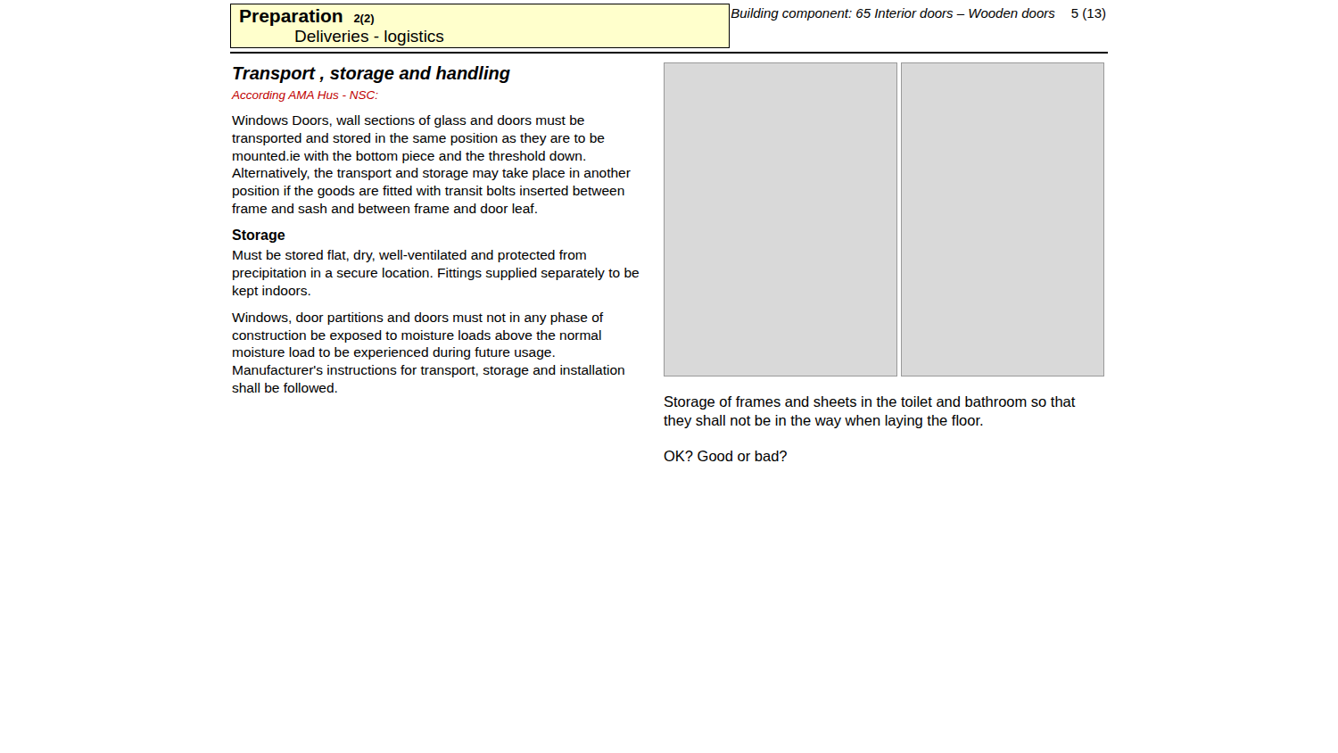Preparation 2(2)
Deliveries - logistics
Building component: 65 Interior doors – Wooden doors5 (13)
Transport , storage and handling
According AMA Hus - NSC:
Windows Doors, wall sections of glass and doors must be transported and stored in the same position as they are to be mounted.ie with the bottom piece and the threshold down. Alternatively, the transport and storage may take place in another position if the goods are fitted with transit bolts inserted between frame and sash and between frame and door leaf.
Storage
Must be stored flat, dry, well-ventilated and protected from precipitation in a secure location. Fittings supplied separately to be kept indoors.
Windows, door partitions and doors must not in any phase of construction be exposed to moisture loads above the normal moisture load to be experienced during future usage.
Manufacturer's instructions for transport, storage and installation shall be followed.
Storage of frames and sheets in the toilet and bathroom so that they shall not be in the way when laying the floor.
OK? Good or bad?